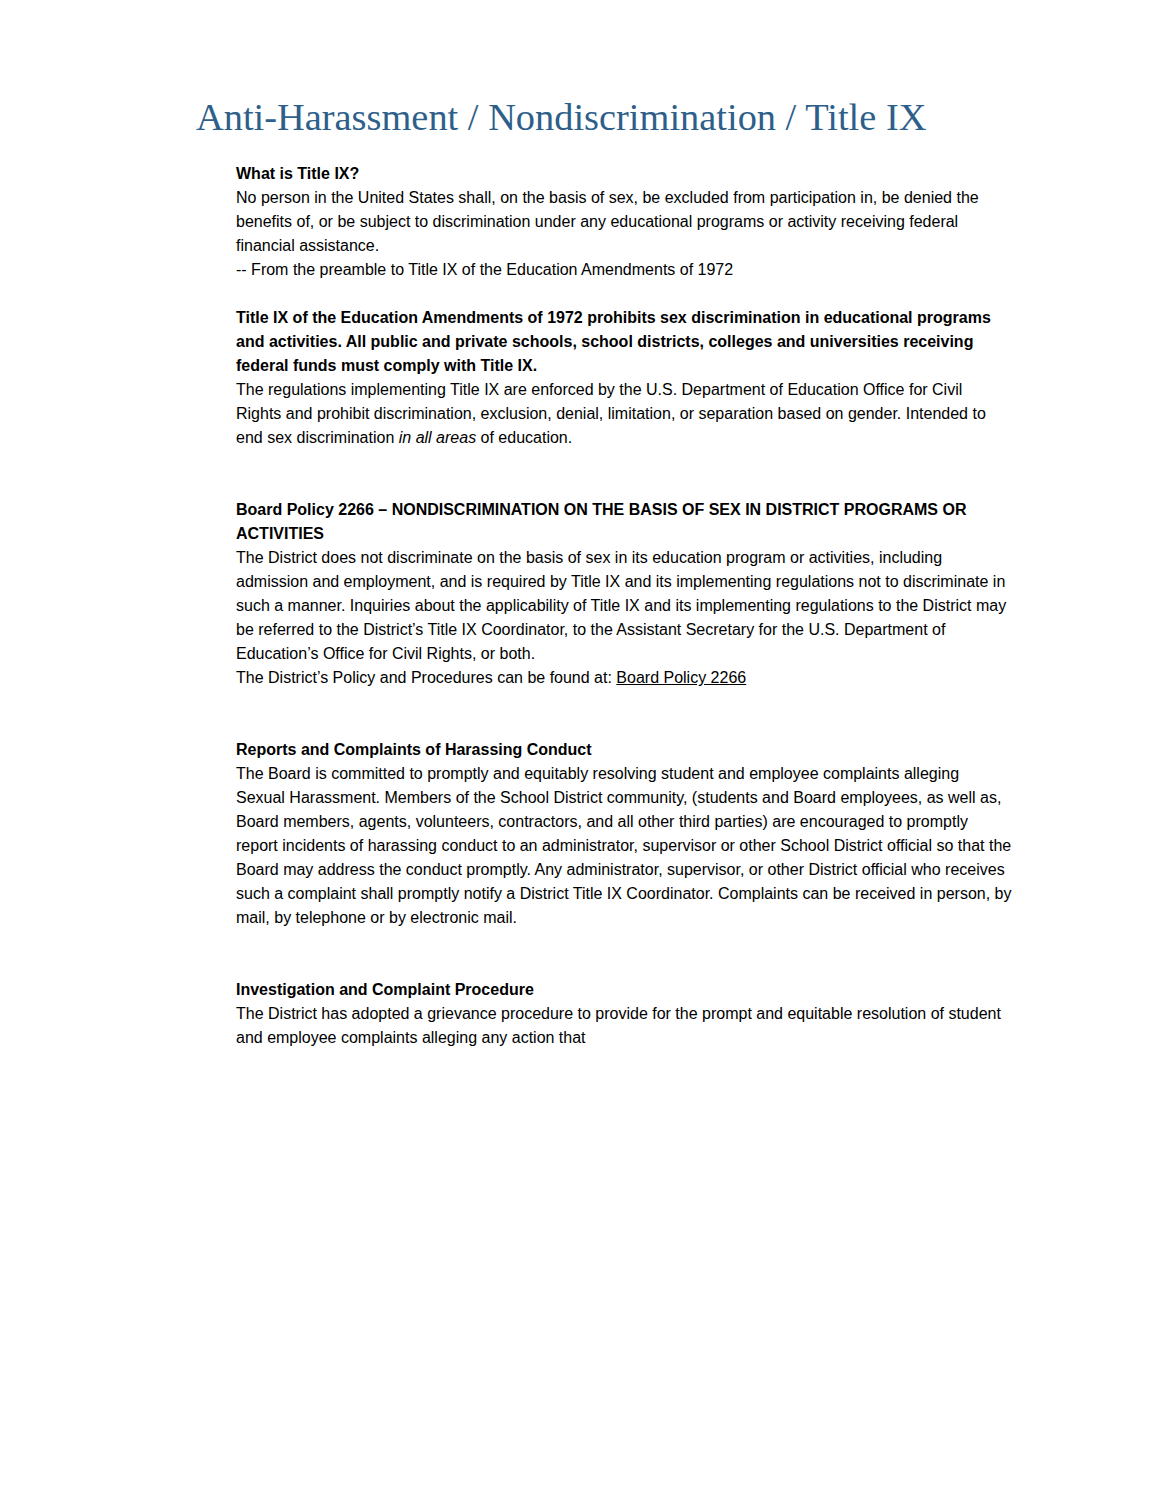Anti-Harassment / Nondiscrimination / Title IX
What is Title IX?
No person in the United States shall, on the basis of sex, be excluded from participation in, be denied the benefits of, or be subject to discrimination under any educational programs or activity receiving federal financial assistance.
-- From the preamble to Title IX of the Education Amendments of 1972
Title IX of the Education Amendments of 1972 prohibits sex discrimination in educational programs and activities. All public and private schools, school districts, colleges and universities receiving federal funds must comply with Title IX.
The regulations implementing Title IX are enforced by the U.S. Department of Education Office for Civil Rights and prohibit discrimination, exclusion, denial, limitation, or separation based on gender. Intended to end sex discrimination in all areas of education.
Board Policy 2266 – NONDISCRIMINATION ON THE BASIS OF SEX IN DISTRICT PROGRAMS OR ACTIVITIES
The District does not discriminate on the basis of sex in its education program or activities, including admission and employment, and is required by Title IX and its implementing regulations not to discriminate in such a manner. Inquiries about the applicability of Title IX and its implementing regulations to the District may be referred to the District’s Title IX Coordinator, to the Assistant Secretary for the U.S. Department of Education’s Office for Civil Rights, or both.
The District’s Policy and Procedures can be found at: Board Policy 2266
Reports and Complaints of Harassing Conduct
The Board is committed to promptly and equitably resolving student and employee complaints alleging Sexual Harassment. Members of the School District community, (students and Board employees, as well as, Board members, agents, volunteers, contractors, and all other third parties) are encouraged to promptly report incidents of harassing conduct to an administrator, supervisor or other School District official so that the Board may address the conduct promptly. Any administrator, supervisor, or other District official who receives such a complaint shall promptly notify a District Title IX Coordinator. Complaints can be received in person, by mail, by telephone or by electronic mail.
Investigation and Complaint Procedure
The District has adopted a grievance procedure to provide for the prompt and equitable resolution of student and employee complaints alleging any action that